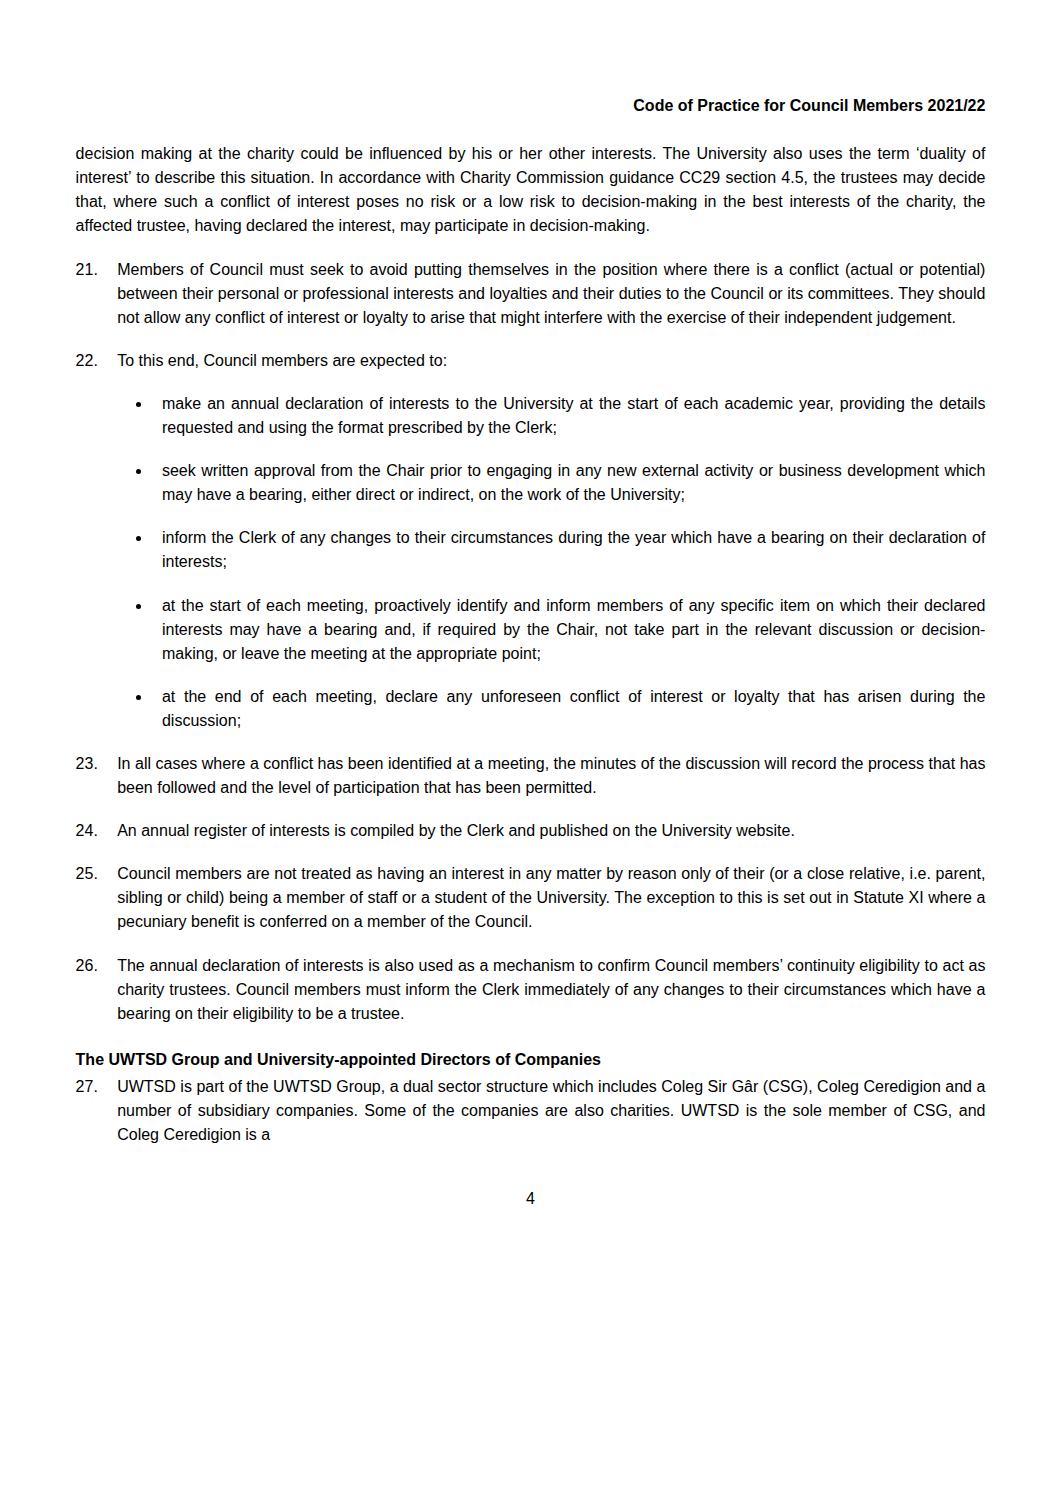Code of Practice for Council Members 2021/22
decision making at the charity could be influenced by his or her other interests. The University also uses the term ‘duality of interest’ to describe this situation. In accordance with Charity Commission guidance CC29 section 4.5, the trustees may decide that, where such a conflict of interest poses no risk or a low risk to decision-making in the best interests of the charity, the affected trustee, having declared the interest, may participate in decision-making.
21. Members of Council must seek to avoid putting themselves in the position where there is a conflict (actual or potential) between their personal or professional interests and loyalties and their duties to the Council or its committees. They should not allow any conflict of interest or loyalty to arise that might interfere with the exercise of their independent judgement.
22. To this end, Council members are expected to:
make an annual declaration of interests to the University at the start of each academic year, providing the details requested and using the format prescribed by the Clerk;
seek written approval from the Chair prior to engaging in any new external activity or business development which may have a bearing, either direct or indirect, on the work of the University;
inform the Clerk of any changes to their circumstances during the year which have a bearing on their declaration of interests;
at the start of each meeting, proactively identify and inform members of any specific item on which their declared interests may have a bearing and, if required by the Chair, not take part in the relevant discussion or decision-making, or leave the meeting at the appropriate point;
at the end of each meeting, declare any unforeseen conflict of interest or loyalty that has arisen during the discussion;
23. In all cases where a conflict has been identified at a meeting, the minutes of the discussion will record the process that has been followed and the level of participation that has been permitted.
24. An annual register of interests is compiled by the Clerk and published on the University website.
25. Council members are not treated as having an interest in any matter by reason only of their (or a close relative, i.e. parent, sibling or child) being a member of staff or a student of the University. The exception to this is set out in Statute XI where a pecuniary benefit is conferred on a member of the Council.
26. The annual declaration of interests is also used as a mechanism to confirm Council members’ continuity eligibility to act as charity trustees. Council members must inform the Clerk immediately of any changes to their circumstances which have a bearing on their eligibility to be a trustee.
The UWTSD Group and University-appointed Directors of Companies
27. UWTSD is part of the UWTSD Group, a dual sector structure which includes Coleg Sir Gâr (CSG), Coleg Ceredigion and a number of subsidiary companies. Some of the companies are also charities. UWTSD is the sole member of CSG, and Coleg Ceredigion is a
4